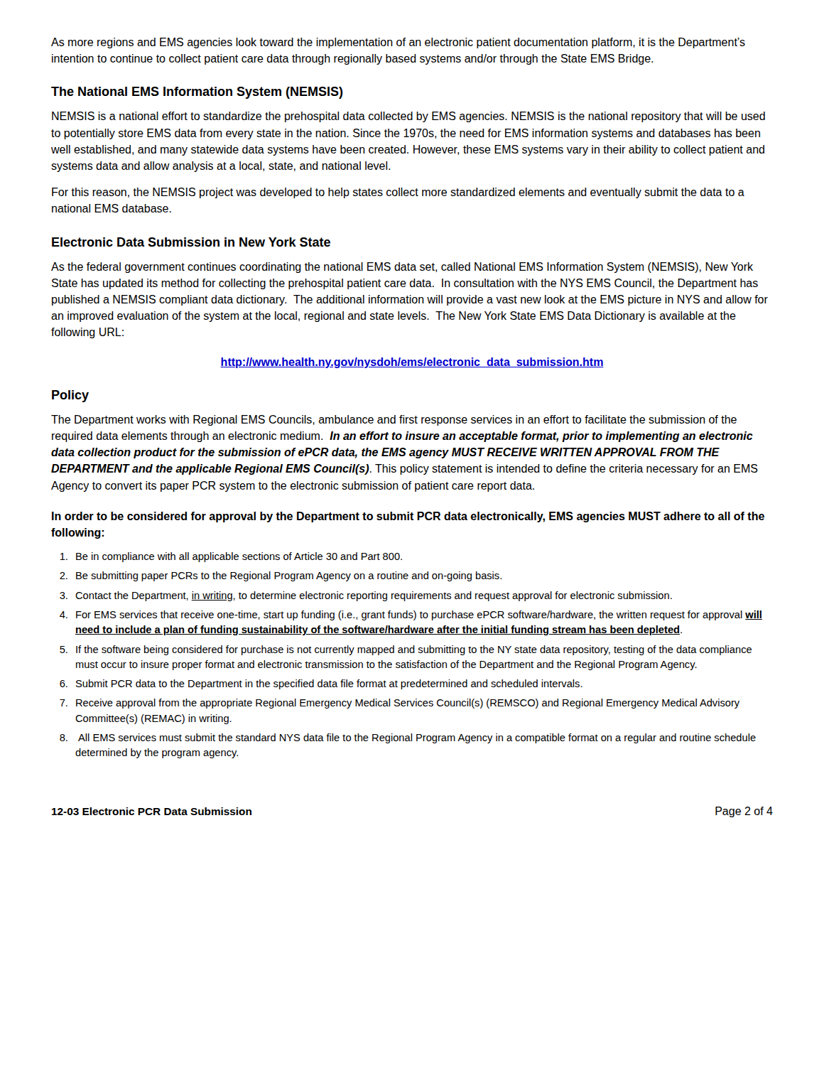As more regions and EMS agencies look toward the implementation of an electronic patient documentation platform, it is the Department’s intention to continue to collect patient care data through regionally based systems and/or through the State EMS Bridge.
The National EMS Information System (NEMSIS)
NEMSIS is a national effort to standardize the prehospital data collected by EMS agencies. NEMSIS is the national repository that will be used to potentially store EMS data from every state in the nation. Since the 1970s, the need for EMS information systems and databases has been well established, and many statewide data systems have been created. However, these EMS systems vary in their ability to collect patient and systems data and allow analysis at a local, state, and national level.
For this reason, the NEMSIS project was developed to help states collect more standardized elements and eventually submit the data to a national EMS database.
Electronic Data Submission in New York State
As the federal government continues coordinating the national EMS data set, called National EMS Information System (NEMSIS), New York State has updated its method for collecting the prehospital patient care data. In consultation with the NYS EMS Council, the Department has published a NEMSIS compliant data dictionary. The additional information will provide a vast new look at the EMS picture in NYS and allow for an improved evaluation of the system at the local, regional and state levels. The New York State EMS Data Dictionary is available at the following URL:
http://www.health.ny.gov/nysdoh/ems/electronic_data_submission.htm
Policy
The Department works with Regional EMS Councils, ambulance and first response services in an effort to facilitate the submission of the required data elements through an electronic medium. In an effort to insure an acceptable format, prior to implementing an electronic data collection product for the submission of ePCR data, the EMS agency MUST RECEIVE WRITTEN APPROVAL FROM THE DEPARTMENT and the applicable Regional EMS Council(s). This policy statement is intended to define the criteria necessary for an EMS Agency to convert its paper PCR system to the electronic submission of patient care report data.
In order to be considered for approval by the Department to submit PCR data electronically, EMS agencies MUST adhere to all of the following:
Be in compliance with all applicable sections of Article 30 and Part 800.
Be submitting paper PCRs to the Regional Program Agency on a routine and on-going basis.
Contact the Department, in writing, to determine electronic reporting requirements and request approval for electronic submission.
For EMS services that receive one-time, start up funding (i.e., grant funds) to purchase ePCR software/hardware, the written request for approval will need to include a plan of funding sustainability of the software/hardware after the initial funding stream has been depleted.
If the software being considered for purchase is not currently mapped and submitting to the NY state data repository, testing of the data compliance must occur to insure proper format and electronic transmission to the satisfaction of the Department and the Regional Program Agency.
Submit PCR data to the Department in the specified data file format at predetermined and scheduled intervals.
Receive approval from the appropriate Regional Emergency Medical Services Council(s) (REMSCO) and Regional Emergency Medical Advisory Committee(s) (REMAC) in writing.
All EMS services must submit the standard NYS data file to the Regional Program Agency in a compatible format on a regular and routine schedule determined by the program agency.
12-03 Electronic PCR Data Submission
Page 2 of 4